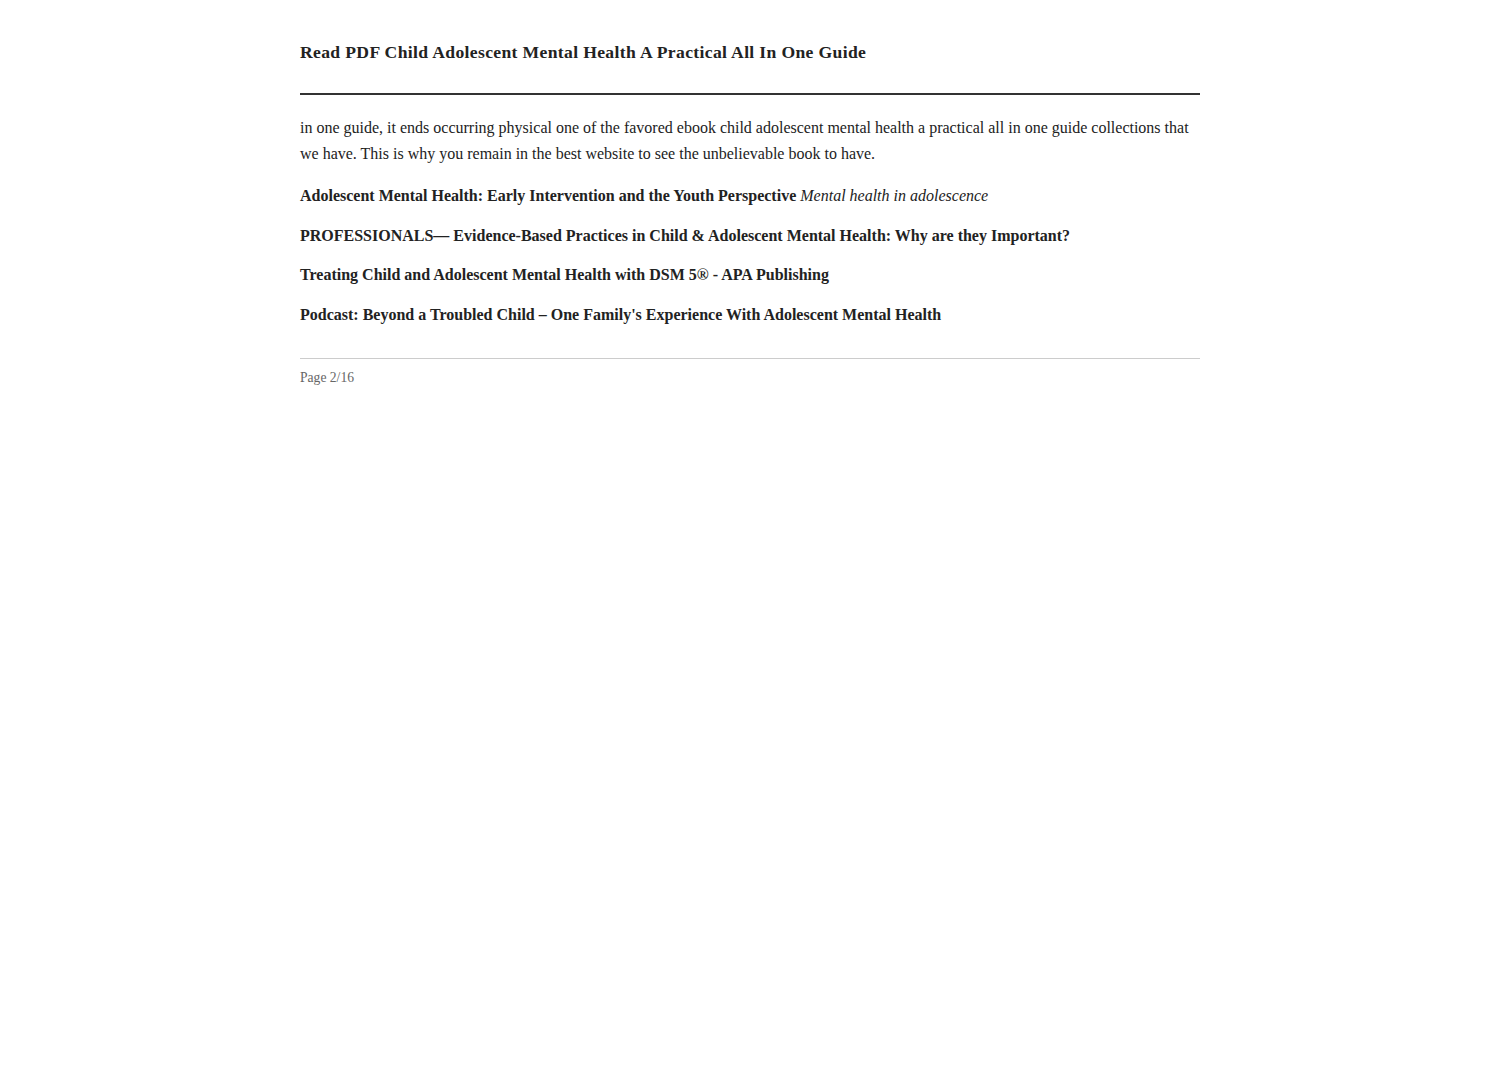Read PDF Child Adolescent Mental Health A Practical All In One Guide
in one guide, it ends occurring physical one of the favored ebook child adolescent mental health a practical all in one guide collections that we have. This is why you remain in the best website to see the unbelievable book to have.
Adolescent Mental Health: Early Intervention and the Youth Perspective Mental health in adolescence
PROFESSIONALS— Evidence-Based Practices in Child & Adolescent Mental Health: Why are they Important?
Treating Child and Adolescent Mental Health with DSM 5® - APA Publishing
Podcast: Beyond a Troubled Child – One Family's Experience With Adolescent Mental Health
Page 2/16